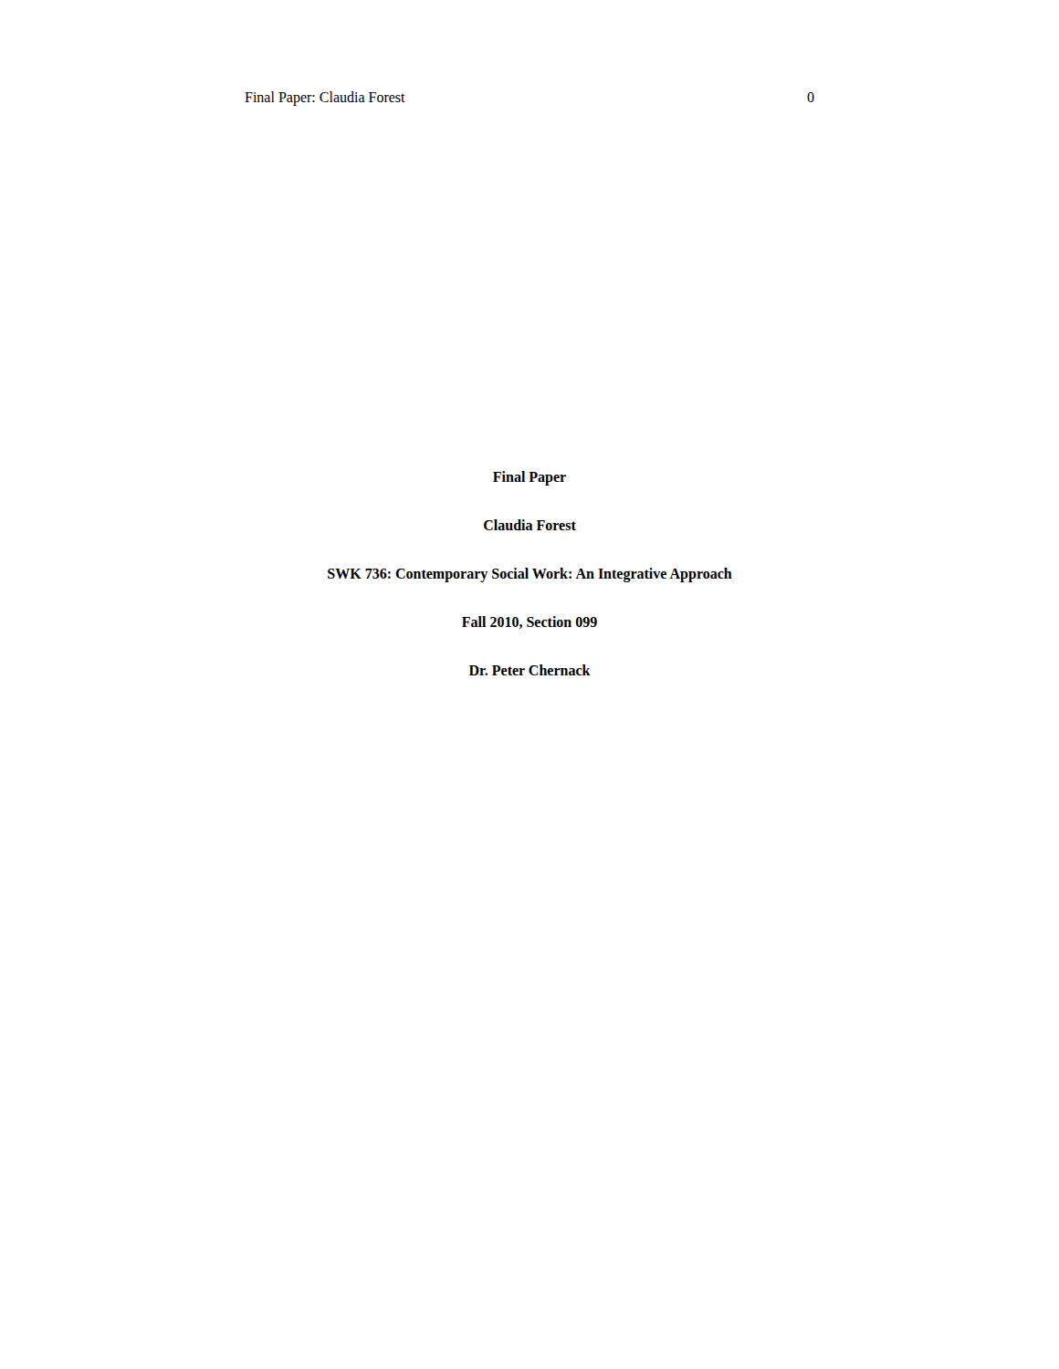Final Paper: Claudia Forest 0
Final Paper
Claudia Forest
SWK 736: Contemporary Social Work: An Integrative Approach
Fall 2010, Section 099
Dr. Peter Chernack